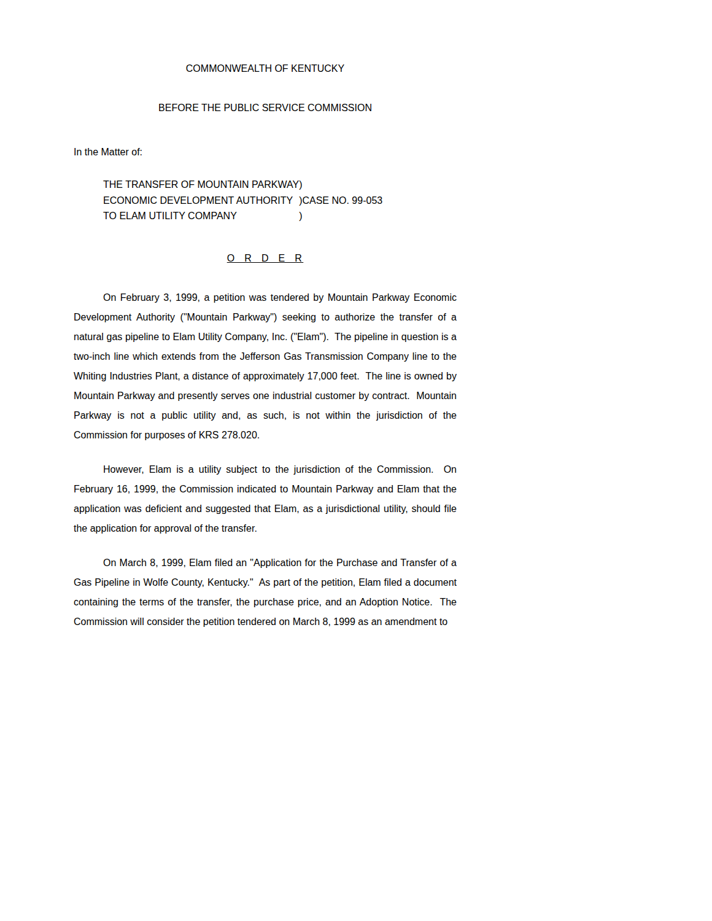COMMONWEALTH OF KENTUCKY
BEFORE THE PUBLIC SERVICE COMMISSION
In the Matter of:
| THE TRANSFER OF MOUNTAIN PARKWAY | ) | |
| ECONOMIC DEVELOPMENT AUTHORITY | ) | CASE NO. 99-053 |
| TO ELAM UTILITY COMPANY | ) | |
O R D E R
On February 3, 1999, a petition was tendered by Mountain Parkway Economic Development Authority ("Mountain Parkway") seeking to authorize the transfer of a natural gas pipeline to Elam Utility Company, Inc. ("Elam"). The pipeline in question is a two-inch line which extends from the Jefferson Gas Transmission Company line to the Whiting Industries Plant, a distance of approximately 17,000 feet. The line is owned by Mountain Parkway and presently serves one industrial customer by contract. Mountain Parkway is not a public utility and, as such, is not within the jurisdiction of the Commission for purposes of KRS 278.020.
However, Elam is a utility subject to the jurisdiction of the Commission. On February 16, 1999, the Commission indicated to Mountain Parkway and Elam that the application was deficient and suggested that Elam, as a jurisdictional utility, should file the application for approval of the transfer.
On March 8, 1999, Elam filed an "Application for the Purchase and Transfer of a Gas Pipeline in Wolfe County, Kentucky." As part of the petition, Elam filed a document containing the terms of the transfer, the purchase price, and an Adoption Notice. The Commission will consider the petition tendered on March 8, 1999 as an amendment to